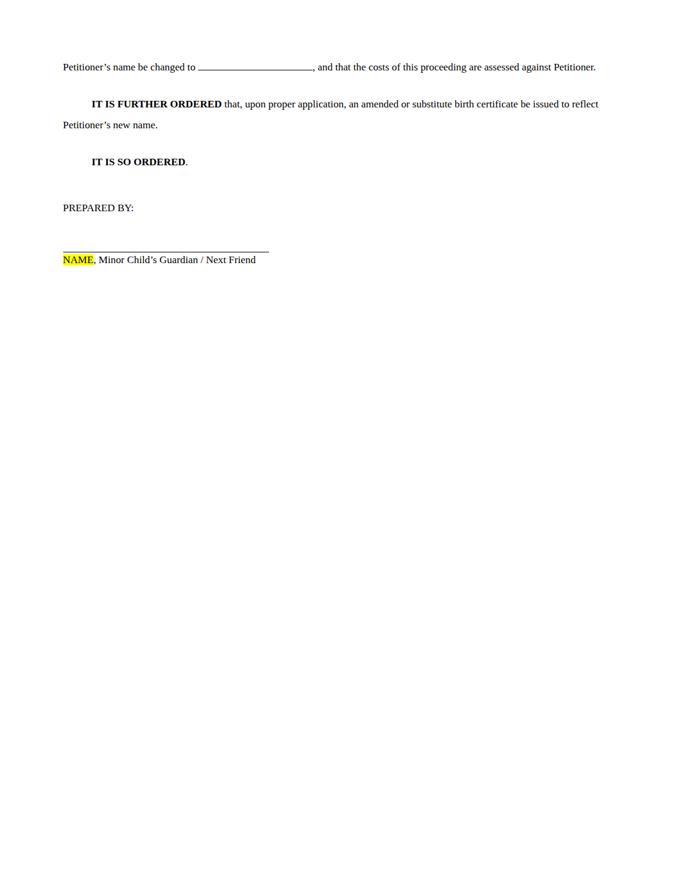Petitioner’s name be changed to , and that the costs of this proceeding are assessed against Petitioner.
IT IS FURTHER ORDERED that, upon proper application, an amended or substitute birth certificate be issued to reflect Petitioner’s new name.
IT IS SO ORDERED.
PREPARED BY:
NAME, Minor Child’s Guardian / Next Friend